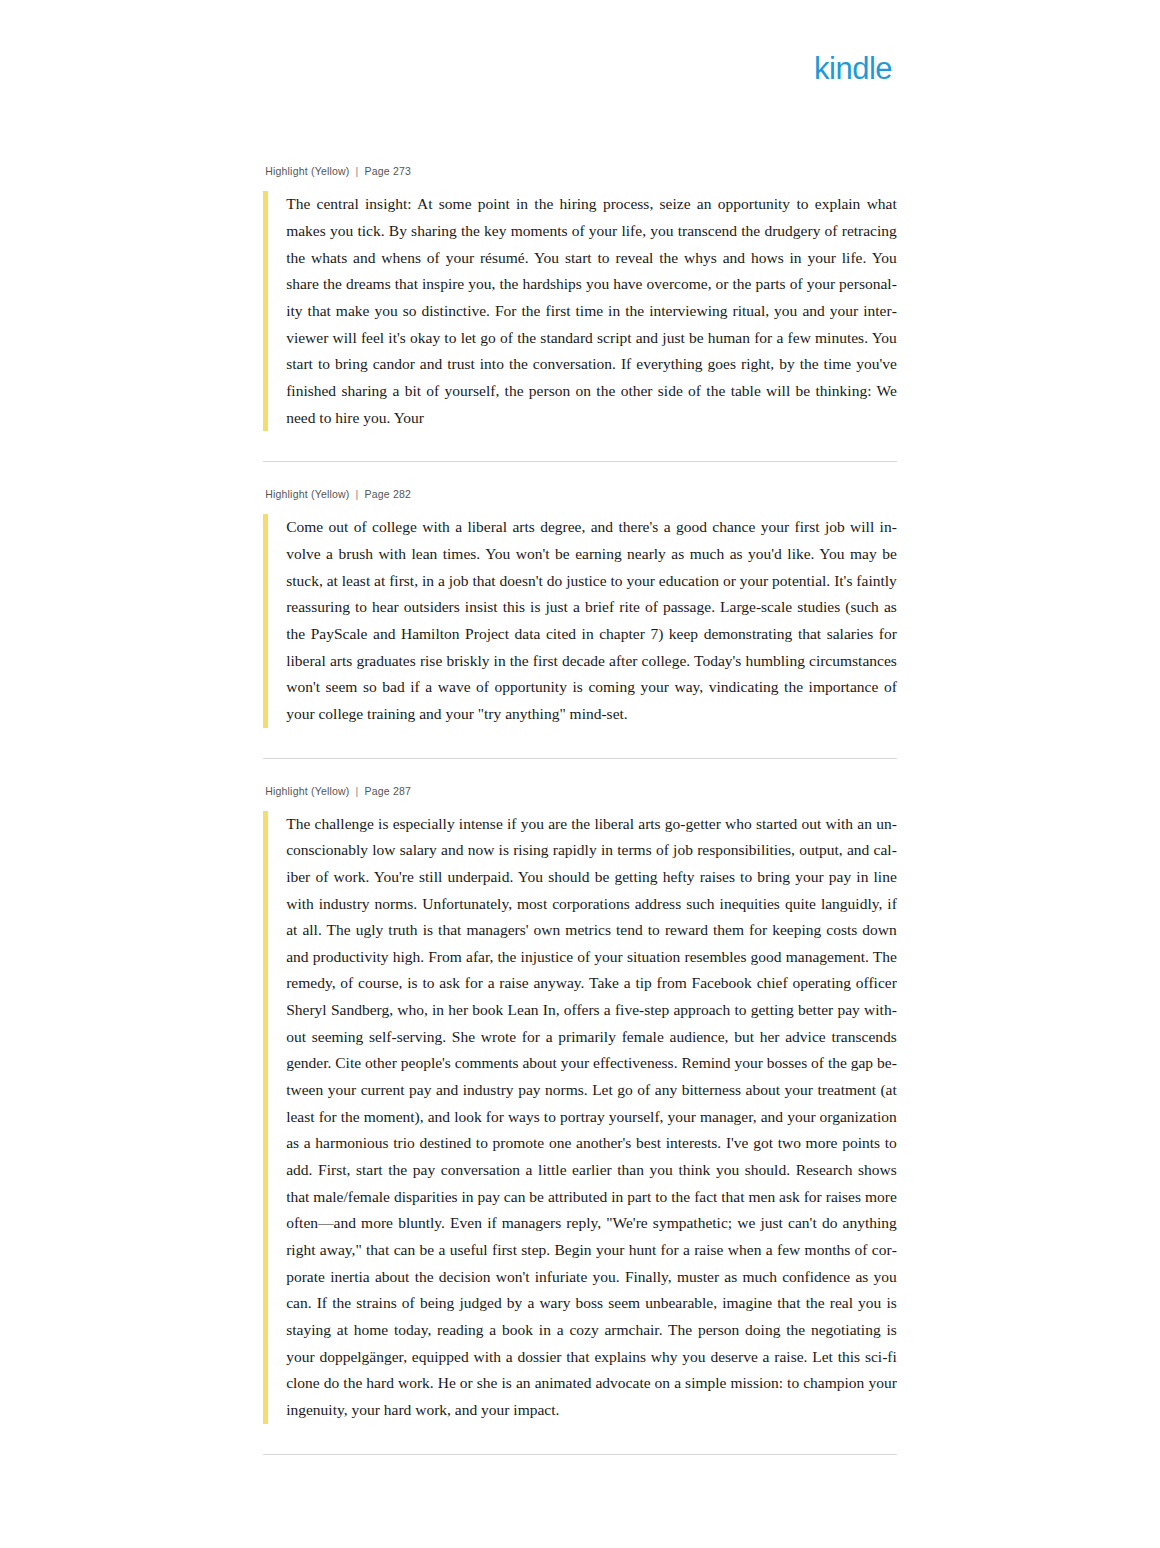kindle
Highlight (Yellow)|Page 273
The central insight: At some point in the hiring process, seize an opportunity to explain what makes you tick. By sharing the key moments of your life, you transcend the drudgery of retracing the whats and whens of your résumé. You start to reveal the whys and hows in your life. You share the dreams that inspire you, the hardships you have overcome, or the parts of your personality that make you so distinctive. For the first time in the interviewing ritual, you and your interviewer will feel it's okay to let go of the standard script and just be human for a few minutes. You start to bring candor and trust into the conversation. If everything goes right, by the time you've finished sharing a bit of yourself, the person on the other side of the table will be thinking: We need to hire you. Your
Highlight (Yellow)|Page 282
Come out of college with a liberal arts degree, and there's a good chance your first job will involve a brush with lean times. You won't be earning nearly as much as you'd like. You may be stuck, at least at first, in a job that doesn't do justice to your education or your potential. It's faintly reassuring to hear outsiders insist this is just a brief rite of passage. Large-scale studies (such as the PayScale and Hamilton Project data cited in chapter 7) keep demonstrating that salaries for liberal arts graduates rise briskly in the first decade after college. Today's humbling circumstances won't seem so bad if a wave of opportunity is coming your way, vindicating the importance of your college training and your "try anything" mind-set.
Highlight (Yellow)|Page 287
The challenge is especially intense if you are the liberal arts go-getter who started out with an unconscionably low salary and now is rising rapidly in terms of job responsibilities, output, and caliber of work. You're still underpaid. You should be getting hefty raises to bring your pay in line with industry norms. Unfortunately, most corporations address such inequities quite languidly, if at all. The ugly truth is that managers' own metrics tend to reward them for keeping costs down and productivity high. From afar, the injustice of your situation resembles good management. The remedy, of course, is to ask for a raise anyway. Take a tip from Facebook chief operating officer Sheryl Sandberg, who, in her book Lean In, offers a five-step approach to getting better pay without seeming self-serving. She wrote for a primarily female audience, but her advice transcends gender. Cite other people's comments about your effectiveness. Remind your bosses of the gap between your current pay and industry pay norms. Let go of any bitterness about your treatment (at least for the moment), and look for ways to portray yourself, your manager, and your organization as a harmonious trio destined to promote one another's best interests. I've got two more points to add. First, start the pay conversation a little earlier than you think you should. Research shows that male/female disparities in pay can be attributed in part to the fact that men ask for raises more often—and more bluntly. Even if managers reply, "We're sympathetic; we just can't do anything right away," that can be a useful first step. Begin your hunt for a raise when a few months of corporate inertia about the decision won't infuriate you. Finally, muster as much confidence as you can. If the strains of being judged by a wary boss seem unbearable, imagine that the real you is staying at home today, reading a book in a cozy armchair. The person doing the negotiating is your doppelgänger, equipped with a dossier that explains why you deserve a raise. Let this sci-fi clone do the hard work. He or she is an animated advocate on a simple mission: to champion your ingenuity, your hard work, and your impact.